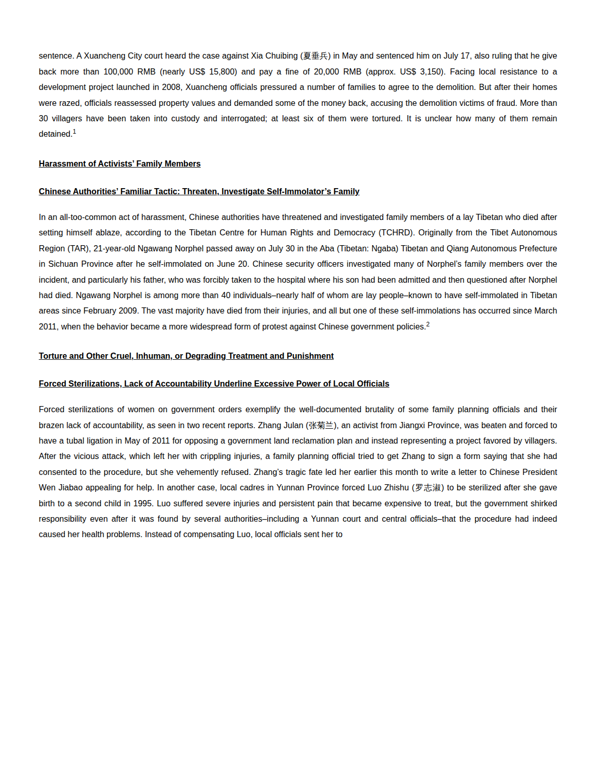sentence. A Xuancheng City court heard the case against Xia Chuibing (夏垂兵) in May and sentenced him on July 17, also ruling that he give back more than 100,000 RMB (nearly US$ 15,800) and pay a fine of 20,000 RMB (approx. US$ 3,150). Facing local resistance to a development project launched in 2008, Xuancheng officials pressured a number of families to agree to the demolition. But after their homes were razed, officials reassessed property values and demanded some of the money back, accusing the demolition victims of fraud. More than 30 villagers have been taken into custody and interrogated; at least six of them were tortured. It is unclear how many of them remain detained.1
Harassment of Activists’ Family Members
Chinese Authorities’ Familiar Tactic: Threaten, Investigate Self-Immolator’s Family
In an all-too-common act of harassment, Chinese authorities have threatened and investigated family members of a lay Tibetan who died after setting himself ablaze, according to the Tibetan Centre for Human Rights and Democracy (TCHRD). Originally from the Tibet Autonomous Region (TAR), 21-year-old Ngawang Norphel passed away on July 30 in the Aba (Tibetan: Ngaba) Tibetan and Qiang Autonomous Prefecture in Sichuan Province after he self-immolated on June 20. Chinese security officers investigated many of Norphel’s family members over the incident, and particularly his father, who was forcibly taken to the hospital where his son had been admitted and then questioned after Norphel had died. Ngawang Norphel is among more than 40 individuals–nearly half of whom are lay people–known to have self-immolated in Tibetan areas since February 2009. The vast majority have died from their injuries, and all but one of these self-immolations has occurred since March 2011, when the behavior became a more widespread form of protest against Chinese government policies.2
Torture and Other Cruel, Inhuman, or Degrading Treatment and Punishment
Forced Sterilizations, Lack of Accountability Underline Excessive Power of Local Officials
Forced sterilizations of women on government orders exemplify the well-documented brutality of some family planning officials and their brazen lack of accountability, as seen in two recent reports. Zhang Julan (张菊兰), an activist from Jiangxi Province, was beaten and forced to have a tubal ligation in May of 2011 for opposing a government land reclamation plan and instead representing a project favored by villagers. After the vicious attack, which left her with crippling injuries, a family planning official tried to get Zhang to sign a form saying that she had consented to the procedure, but she vehemently refused. Zhang’s tragic fate led her earlier this month to write a letter to Chinese President Wen Jiabao appealing for help. In another case, local cadres in Yunnan Province forced Luo Zhishu (罗志淑) to be sterilized after she gave birth to a second child in 1995. Luo suffered severe injuries and persistent pain that became expensive to treat, but the government shirked responsibility even after it was found by several authorities–including a Yunnan court and central officials–that the procedure had indeed caused her health problems. Instead of compensating Luo, local officials sent her to